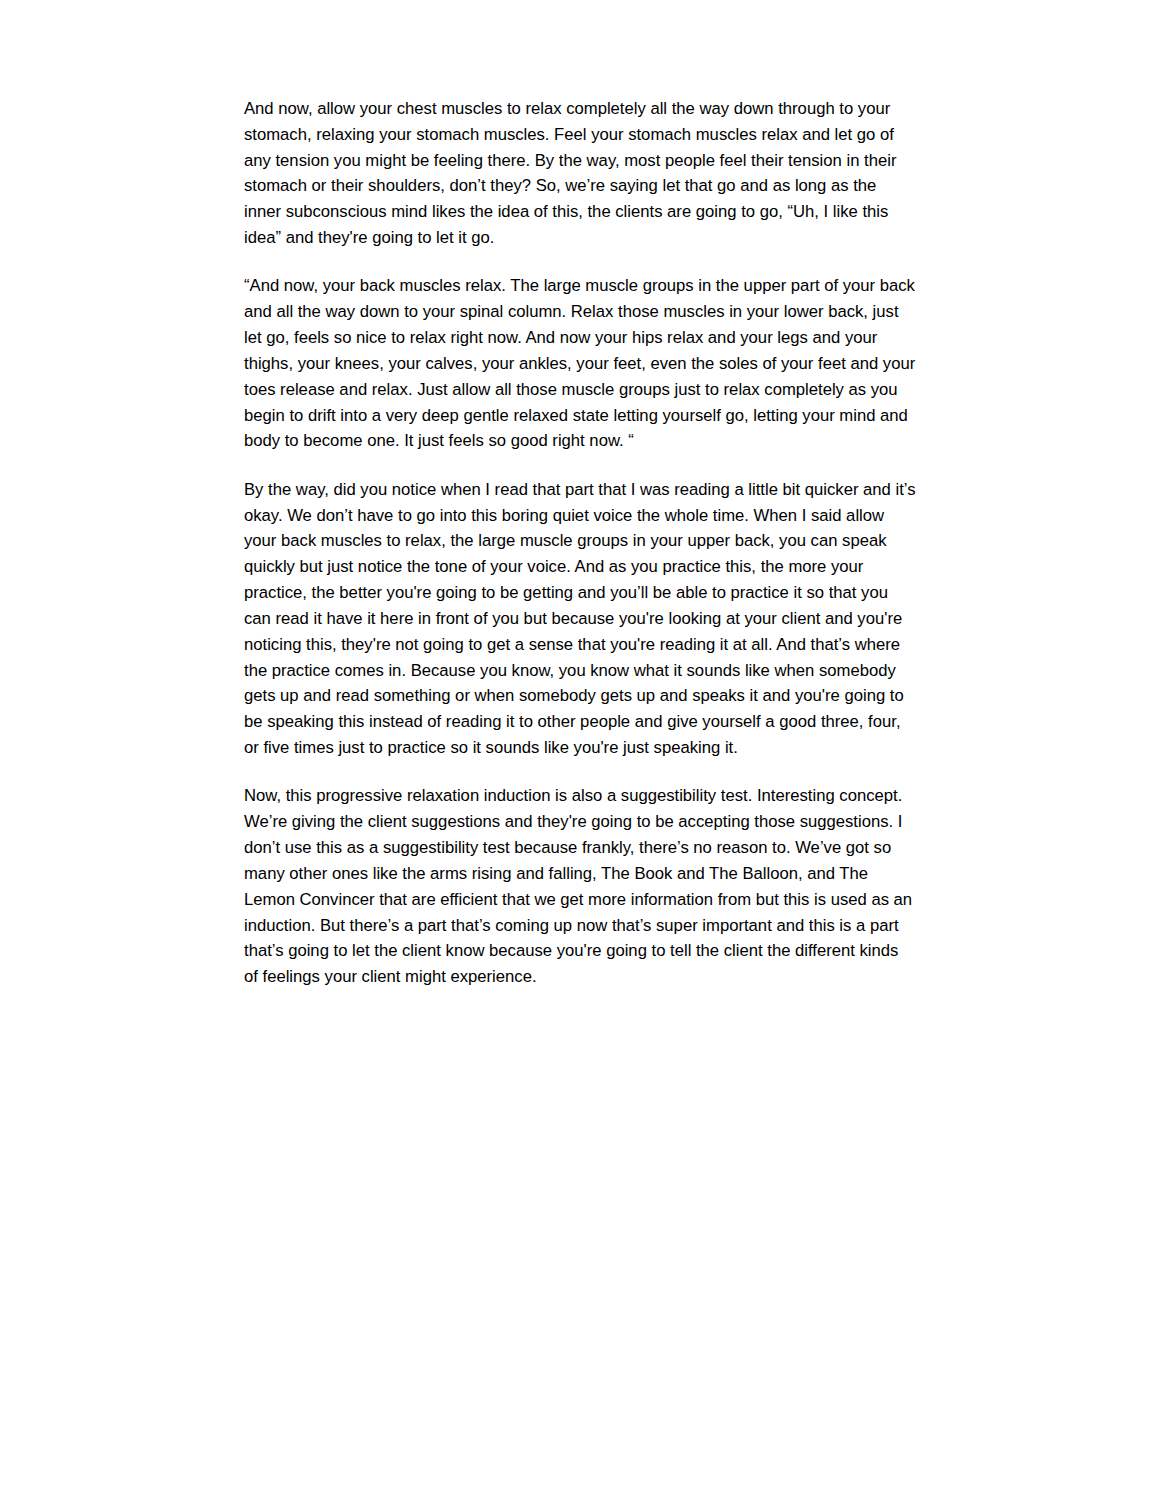And now, allow your chest muscles to relax completely all the way down through to your stomach, relaxing your stomach muscles. Feel your stomach muscles relax and let go of any tension you might be feeling there. By the way, most people feel their tension in their stomach or their shoulders, don’t they? So, we’re saying let that go and as long as the inner subconscious mind likes the idea of this, the clients are going to go, “Uh, I like this idea” and they're going to let it go.
“And now, your back muscles relax. The large muscle groups in the upper part of your back and all the way down to your spinal column. Relax those muscles in your lower back, just let go, feels so nice to relax right now. And now your hips relax and your legs and your thighs, your knees, your calves, your ankles, your feet, even the soles of your feet and your toes release and relax. Just allow all those muscle groups just to relax completely as you begin to drift into a very deep gentle relaxed state letting yourself go, letting your mind and body to become one. It just feels so good right now. “
By the way, did you notice when I read that part that I was reading a little bit quicker and it’s okay. We don’t have to go into this boring quiet voice the whole time. When I said allow your back muscles to relax, the large muscle groups in your upper back, you can speak quickly but just notice the tone of your voice. And as you practice this, the more your practice, the better you're going to be getting and you’ll be able to practice it so that you can read it have it here in front of you but because you're looking at your client and you're noticing this, they're not going to get a sense that you're reading it at all. And that’s where the practice comes in. Because you know, you know what it sounds like when somebody gets up and read something or when somebody gets up and speaks it and you're going to be speaking this instead of reading it to other people and give yourself a good three, four, or five times just to practice so it sounds like you're just speaking it.
Now, this progressive relaxation induction is also a suggestibility test. Interesting concept. We’re giving the client suggestions and they're going to be accepting those suggestions. I don’t use this as a suggestibility test because frankly, there’s no reason to. We’ve got so many other ones like the arms rising and falling, The Book and The Balloon, and The Lemon Convincer that are efficient that we get more information from but this is used as an induction. But there’s a part that’s coming up now that’s super important and this is a part that’s going to let the client know because you're going to tell the client the different kinds of feelings your client might experience.